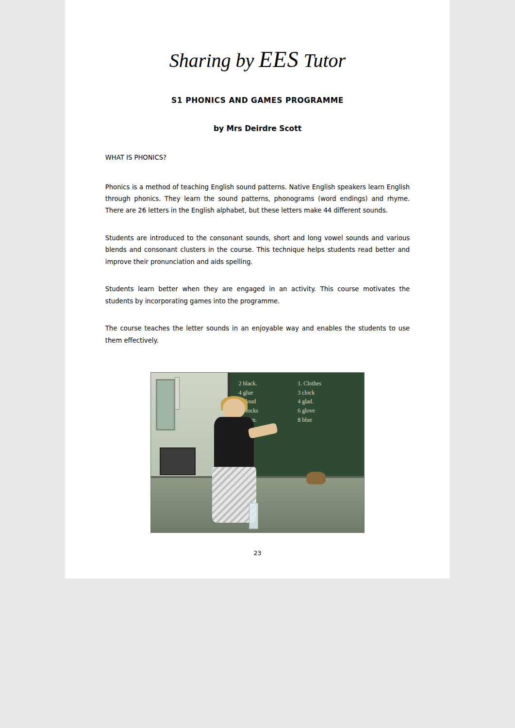Sharing by EES Tutor
S1 PHONICS AND GAMES PROGRAMME
by Mrs Deirdre Scott
WHAT IS PHONICS?
Phonics is a method of teaching English sound patterns. Native English speakers learn English through phonics. They learn the sound patterns, phonograms (word endings) and rhyme. There are 26 letters in the English alphabet, but these letters make 44 different sounds.
Students are introduced to the consonant sounds, short and long vowel sounds and various blends and consonant clusters in the course. This technique helps students read better and improve their pronunciation and aids spelling.
Students learn better when they are engaged in an activity. This course motivates the students by incorporating games into the programme.
The course teaches the letter sounds in an enjoyable way and enables the students to use them effectively.
2 black.
4 glue
5 cloud
7 blocks
9 clean. 1. Clothes
3 clock
4 glad.
6 glove
8 blue
23